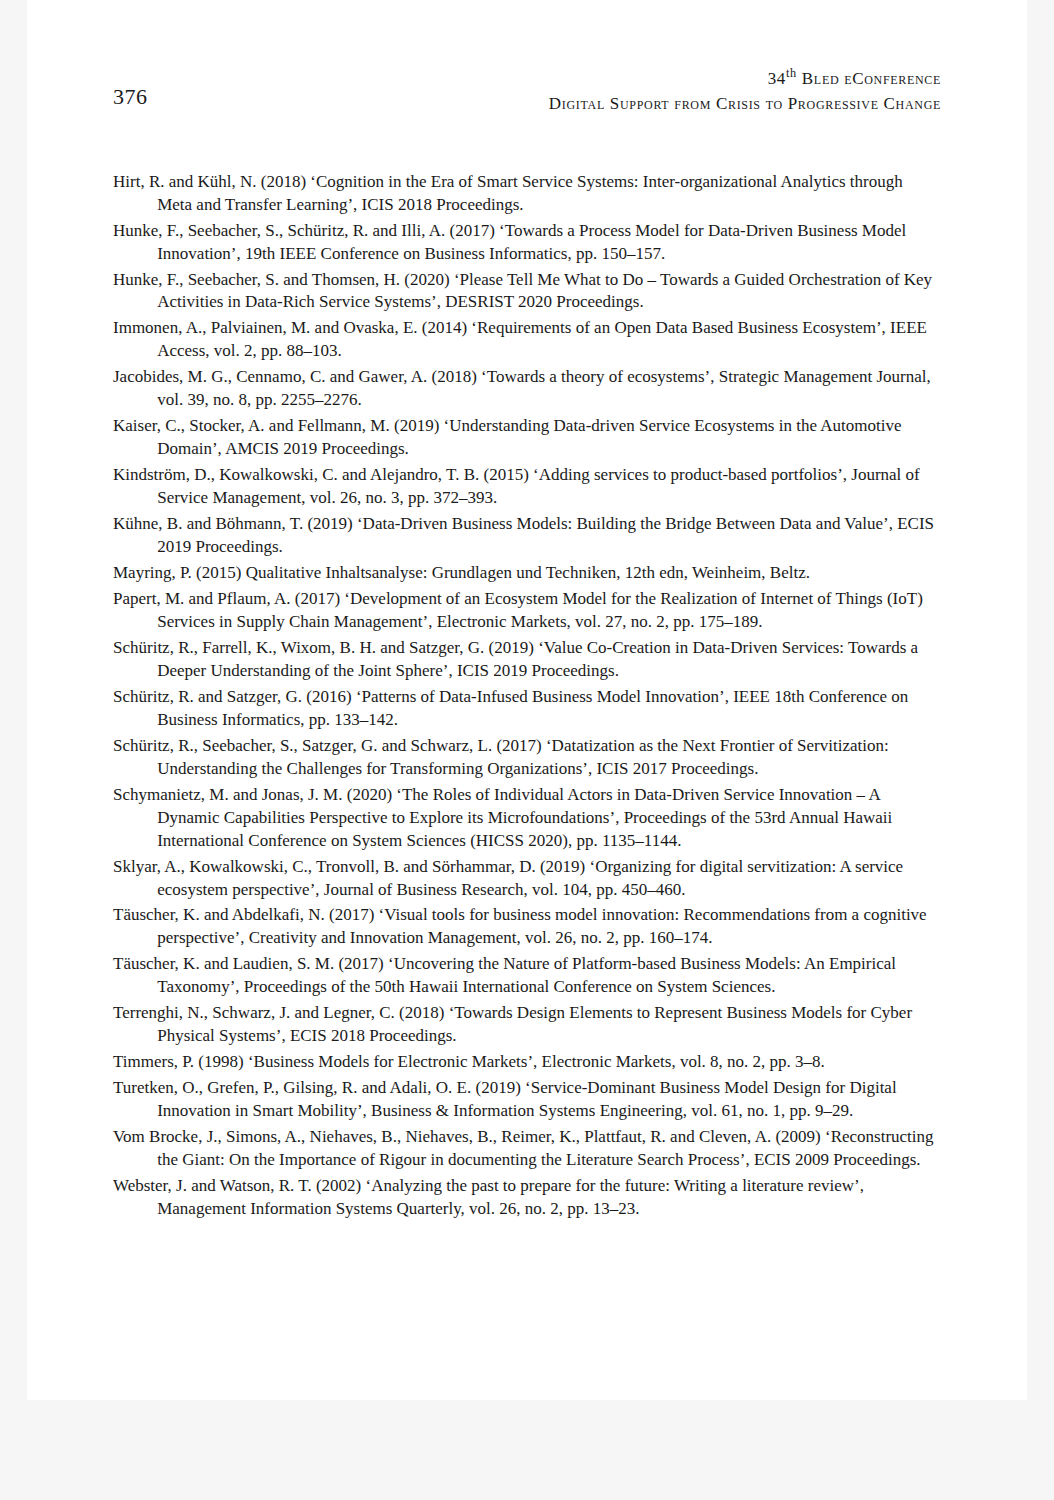376
34th Bled eConference Digital Support from Crisis to Progressive Change
Hirt, R. and Kühl, N. (2018) ‘Cognition in the Era of Smart Service Systems: Inter-organizational Analytics through Meta and Transfer Learning’, ICIS 2018 Proceedings.
Hunke, F., Seebacher, S., Schüritz, R. and Illi, A. (2017) ‘Towards a Process Model for Data-Driven Business Model Innovation’, 19th IEEE Conference on Business Informatics, pp. 150–157.
Hunke, F., Seebacher, S. and Thomsen, H. (2020) ‘Please Tell Me What to Do – Towards a Guided Orchestration of Key Activities in Data-Rich Service Systems’, DESRIST 2020 Proceedings.
Immonen, A., Palviainen, M. and Ovaska, E. (2014) ‘Requirements of an Open Data Based Business Ecosystem’, IEEE Access, vol. 2, pp. 88–103.
Jacobides, M. G., Cennamo, C. and Gawer, A. (2018) ‘Towards a theory of ecosystems’, Strategic Management Journal, vol. 39, no. 8, pp. 2255–2276.
Kaiser, C., Stocker, A. and Fellmann, M. (2019) ‘Understanding Data-driven Service Ecosystems in the Automotive Domain’, AMCIS 2019 Proceedings.
Kindström, D., Kowalkowski, C. and Alejandro, T. B. (2015) ‘Adding services to product-based portfolios’, Journal of Service Management, vol. 26, no. 3, pp. 372–393.
Kühne, B. and Böhmann, T. (2019) ‘Data-Driven Business Models: Building the Bridge Between Data and Value’, ECIS 2019 Proceedings.
Mayring, P. (2015) Qualitative Inhaltsanalyse: Grundlagen und Techniken, 12th edn, Weinheim, Beltz.
Papert, M. and Pflaum, A. (2017) ‘Development of an Ecosystem Model for the Realization of Internet of Things (IoT) Services in Supply Chain Management’, Electronic Markets, vol. 27, no. 2, pp. 175–189.
Schüritz, R., Farrell, K., Wixom, B. H. and Satzger, G. (2019) ‘Value Co-Creation in Data-Driven Services: Towards a Deeper Understanding of the Joint Sphere’, ICIS 2019 Proceedings.
Schüritz, R. and Satzger, G. (2016) ‘Patterns of Data-Infused Business Model Innovation’, IEEE 18th Conference on Business Informatics, pp. 133–142.
Schüritz, R., Seebacher, S., Satzger, G. and Schwarz, L. (2017) ‘Datatization as the Next Frontier of Servitization: Understanding the Challenges for Transforming Organizations’, ICIS 2017 Proceedings.
Schymanietz, M. and Jonas, J. M. (2020) ‘The Roles of Individual Actors in Data-Driven Service Innovation – A Dynamic Capabilities Perspective to Explore its Microfoundations’, Proceedings of the 53rd Annual Hawaii International Conference on System Sciences (HICSS 2020), pp. 1135–1144.
Sklyar, A., Kowalkowski, C., Tronvoll, B. and Sörhammar, D. (2019) ‘Organizing for digital servitization: A service ecosystem perspective’, Journal of Business Research, vol. 104, pp. 450–460.
Täuscher, K. and Abdelkafi, N. (2017) ‘Visual tools for business model innovation: Recommendations from a cognitive perspective’, Creativity and Innovation Management, vol. 26, no. 2, pp. 160–174.
Täuscher, K. and Laudien, S. M. (2017) ‘Uncovering the Nature of Platform-based Business Models: An Empirical Taxonomy’, Proceedings of the 50th Hawaii International Conference on System Sciences.
Terrenghi, N., Schwarz, J. and Legner, C. (2018) ‘Towards Design Elements to Represent Business Models for Cyber Physical Systems’, ECIS 2018 Proceedings.
Timmers, P. (1998) ‘Business Models for Electronic Markets’, Electronic Markets, vol. 8, no. 2, pp. 3–8.
Turetken, O., Grefen, P., Gilsing, R. and Adali, O. E. (2019) ‘Service-Dominant Business Model Design for Digital Innovation in Smart Mobility’, Business & Information Systems Engineering, vol. 61, no. 1, pp. 9–29.
Vom Brocke, J., Simons, A., Niehaves, B., Niehaves, B., Reimer, K., Plattfaut, R. and Cleven, A. (2009) ‘Reconstructing the Giant: On the Importance of Rigour in documenting the Literature Search Process’, ECIS 2009 Proceedings.
Webster, J. and Watson, R. T. (2002) ‘Analyzing the past to prepare for the future: Writing a literature review’, Management Information Systems Quarterly, vol. 26, no. 2, pp. 13–23.